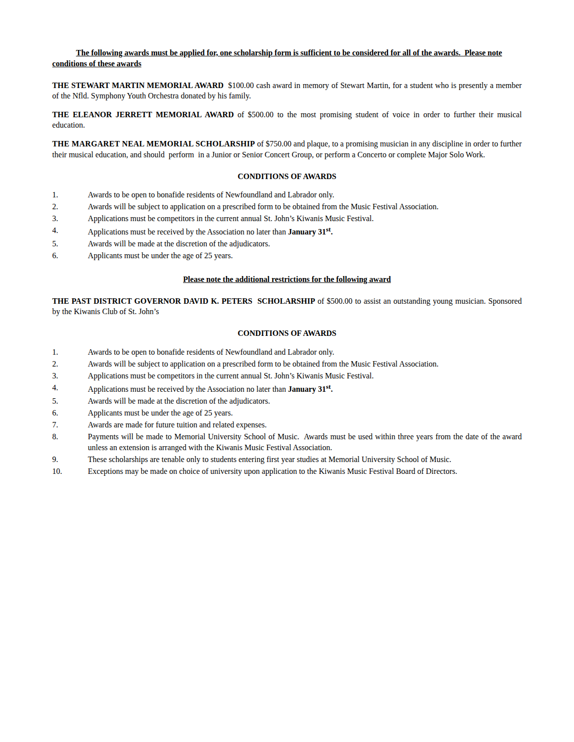The following awards must be applied for, one scholarship form is sufficient to be considered for all of the awards. Please note conditions of these awards
THE STEWART MARTIN MEMORIAL AWARD $100.00 cash award in memory of Stewart Martin, for a student who is presently a member of the Nfld. Symphony Youth Orchestra donated by his family.
THE ELEANOR JERRETT MEMORIAL AWARD of $500.00 to the most promising student of voice in order to further their musical education.
THE MARGARET NEAL MEMORIAL SCHOLARSHIP of $750.00 and plaque, to a promising musician in any discipline in order to further their musical education, and should perform in a Junior or Senior Concert Group, or perform a Concerto or complete Major Solo Work.
CONDITIONS OF AWARDS
Awards to be open to bonafide residents of Newfoundland and Labrador only.
Awards will be subject to application on a prescribed form to be obtained from the Music Festival Association.
Applications must be competitors in the current annual St. John’s Kiwanis Music Festival.
Applications must be received by the Association no later than January 31st.
Awards will be made at the discretion of the adjudicators.
Applicants must be under the age of 25 years.
Please note the additional restrictions for the following award
THE PAST DISTRICT GOVERNOR DAVID K. PETERS SCHOLARSHIP of $500.00 to assist an outstanding young musician. Sponsored by the Kiwanis Club of St. John’s
CONDITIONS OF AWARDS
Awards to be open to bonafide residents of Newfoundland and Labrador only.
Awards will be subject to application on a prescribed form to be obtained from the Music Festival Association.
Applications must be competitors in the current annual St. John’s Kiwanis Music Festival.
Applications must be received by the Association no later than January 31st.
Awards will be made at the discretion of the adjudicators.
Applicants must be under the age of 25 years.
Awards are made for future tuition and related expenses.
Payments will be made to Memorial University School of Music. Awards must be used within three years from the date of the award unless an extension is arranged with the Kiwanis Music Festival Association.
These scholarships are tenable only to students entering first year studies at Memorial University School of Music.
Exceptions may be made on choice of university upon application to the Kiwanis Music Festival Board of Directors.